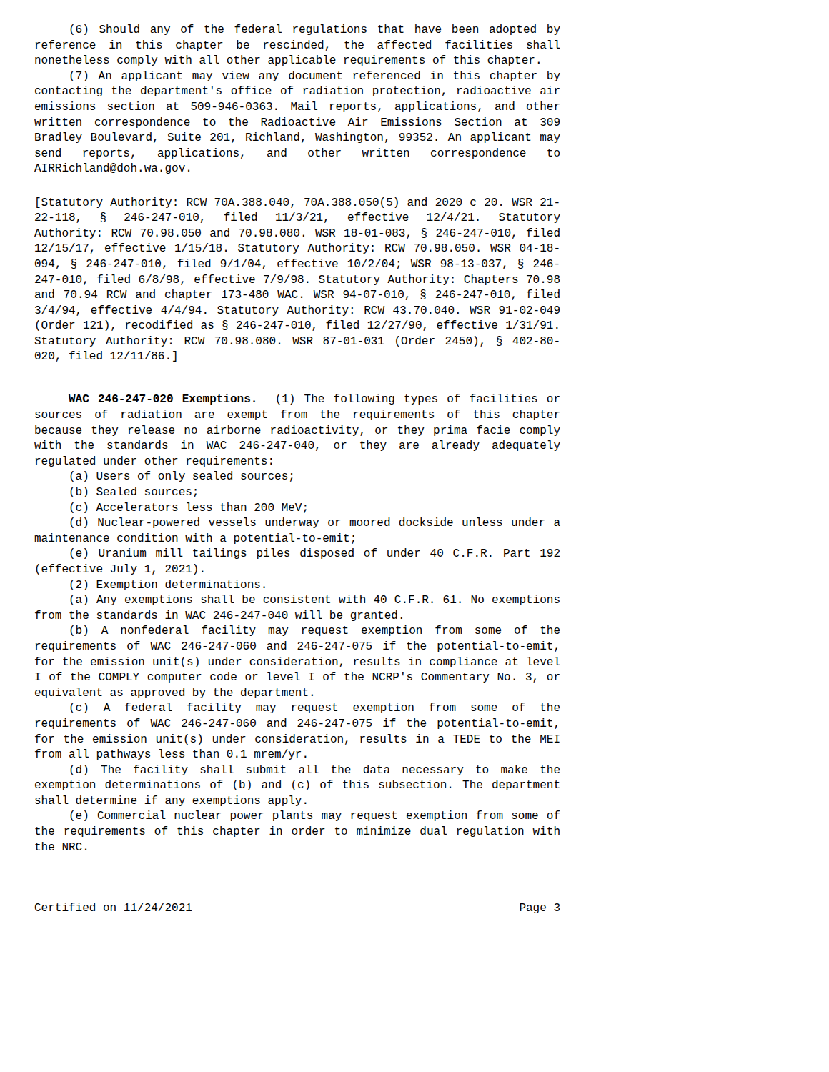(6) Should any of the federal regulations that have been adopted by reference in this chapter be rescinded, the affected facilities shall nonetheless comply with all other applicable requirements of this chapter.
(7) An applicant may view any document referenced in this chapter by contacting the department's office of radiation protection, radioactive air emissions section at 509-946-0363. Mail reports, applications, and other written correspondence to the Radioactive Air Emissions Section at 309 Bradley Boulevard, Suite 201, Richland, Washington, 99352. An applicant may send reports, applications, and other written correspondence to AIRRichland@doh.wa.gov.
[Statutory Authority: RCW 70A.388.040, 70A.388.050(5) and 2020 c 20. WSR 21-22-118, § 246-247-010, filed 11/3/21, effective 12/4/21. Statutory Authority: RCW 70.98.050 and 70.98.080. WSR 18-01-083, § 246-247-010, filed 12/15/17, effective 1/15/18. Statutory Authority: RCW 70.98.050. WSR 04-18-094, § 246-247-010, filed 9/1/04, effective 10/2/04; WSR 98-13-037, § 246-247-010, filed 6/8/98, effective 7/9/98. Statutory Authority: Chapters 70.98 and 70.94 RCW and chapter 173-480 WAC. WSR 94-07-010, § 246-247-010, filed 3/4/94, effective 4/4/94. Statutory Authority: RCW 43.70.040. WSR 91-02-049 (Order 121), recodified as § 246-247-010, filed 12/27/90, effective 1/31/91. Statutory Authority: RCW 70.98.080. WSR 87-01-031 (Order 2450), § 402-80-020, filed 12/11/86.]
WAC 246-247-020 Exemptions. (1) The following types of facilities or sources of radiation are exempt from the requirements of this chapter because they release no airborne radioactivity, or they prima facie comply with the standards in WAC 246-247-040, or they are already adequately regulated under other requirements:
(a) Users of only sealed sources;
(b) Sealed sources;
(c) Accelerators less than 200 MeV;
(d) Nuclear-powered vessels underway or moored dockside unless under a maintenance condition with a potential-to-emit;
(e) Uranium mill tailings piles disposed of under 40 C.F.R. Part 192 (effective July 1, 2021).
(2) Exemption determinations.
(a) Any exemptions shall be consistent with 40 C.F.R. 61. No exemptions from the standards in WAC 246-247-040 will be granted.
(b) A nonfederal facility may request exemption from some of the requirements of WAC 246-247-060 and 246-247-075 if the potential-to-emit, for the emission unit(s) under consideration, results in compliance at level I of the COMPLY computer code or level I of the NCRP's Commentary No. 3, or equivalent as approved by the department.
(c) A federal facility may request exemption from some of the requirements of WAC 246-247-060 and 246-247-075 if the potential-to-emit, for the emission unit(s) under consideration, results in a TEDE to the MEI from all pathways less than 0.1 mrem/yr.
(d) The facility shall submit all the data necessary to make the exemption determinations of (b) and (c) of this subsection. The department shall determine if any exemptions apply.
(e) Commercial nuclear power plants may request exemption from some of the requirements of this chapter in order to minimize dual regulation with the NRC.
Certified on 11/24/2021 Page 3